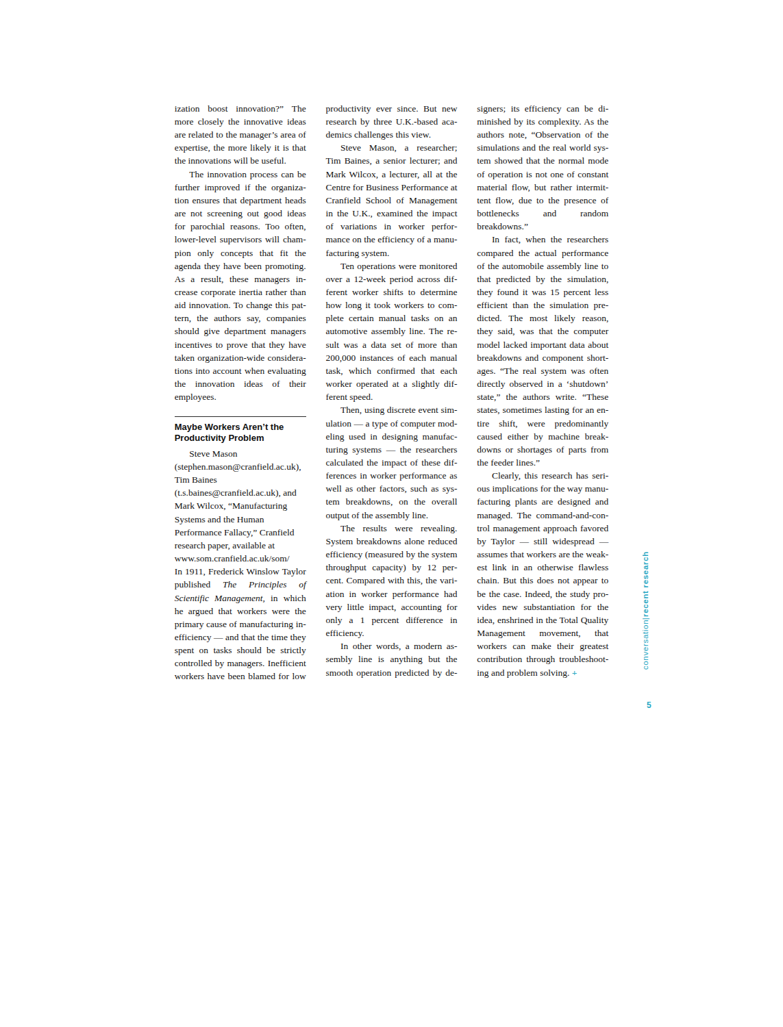ization boost innovation?” The more closely the innovative ideas are related to the manager’s area of expertise, the more likely it is that the innovations will be useful.
The innovation process can be further improved if the organization ensures that department heads are not screening out good ideas for parochial reasons. Too often, lower-level supervisors will champion only concepts that fit the agenda they have been promoting. As a result, these managers increase corporate inertia rather than aid innovation. To change this pattern, the authors say, companies should give department managers incentives to prove that they have taken organization-wide considerations into account when evaluating the innovation ideas of their employees.
Maybe Workers Aren’t the Productivity Problem
Steve Mason (stephen.mason@cranfield.ac.uk), Tim Baines (t.s.baines@cranfield.ac.uk), and Mark Wilcox, “Manufacturing Systems and the Human Performance Fallacy,” Cranfield research paper, available at www.som.cranfield.ac.uk/som/
In 1911, Frederick Winslow Taylor published The Principles of Scientific Management, in which he argued that workers were the primary cause of manufacturing inefficiency — and that the time they spent on tasks should be strictly controlled by managers. Inefficient workers have been blamed for low productivity ever since. But new research by three U.K.-based academics challenges this view.
Steve Mason, a researcher; Tim Baines, a senior lecturer; and Mark Wilcox, a lecturer, all at the Centre for Business Performance at Cranfield School of Management in the U.K., examined the impact of variations in worker performance on the efficiency of a manufacturing system.
Ten operations were monitored over a 12-week period across different worker shifts to determine how long it took workers to complete certain manual tasks on an automotive assembly line. The result was a data set of more than 200,000 instances of each manual task, which confirmed that each worker operated at a slightly different speed.
Then, using discrete event simulation — a type of computer modeling used in designing manufacturing systems — the researchers calculated the impact of these differences in worker performance as well as other factors, such as system breakdowns, on the overall output of the assembly line.
The results were revealing. System breakdowns alone reduced efficiency (measured by the system throughput capacity) by 12 percent. Compared with this, the variation in worker performance had very little impact, accounting for only a 1 percent difference in efficiency.
In other words, a modern assembly line is anything but the smooth operation predicted by designers; its efficiency can be diminished by its complexity. As the authors note, “Observation of the simulations and the real world system showed that the normal mode of operation is not one of constant material flow, but rather intermittent flow, due to the presence of bottlenecks and random breakdowns.”
In fact, when the researchers compared the actual performance of the automobile assembly line to that predicted by the simulation, they found it was 15 percent less efficient than the simulation predicted. The most likely reason, they said, was that the computer model lacked important data about breakdowns and component shortages. “The real system was often directly observed in a ‘shutdown’ state,” the authors write. “These states, sometimes lasting for an entire shift, were predominantly caused either by machine breakdowns or shortages of parts from the feeder lines.”
Clearly, this research has serious implications for the way manufacturing plants are designed and managed. The command-and-control management approach favored by Taylor — still widespread — assumes that workers are the weakest link in an otherwise flawless chain. But this does not appear to be the case. Indeed, the study provides new substantiation for the idea, enshrined in the Total Quality Management movement, that workers can make their greatest contribution through troubleshooting and problem solving. +
conversation|recent research
5